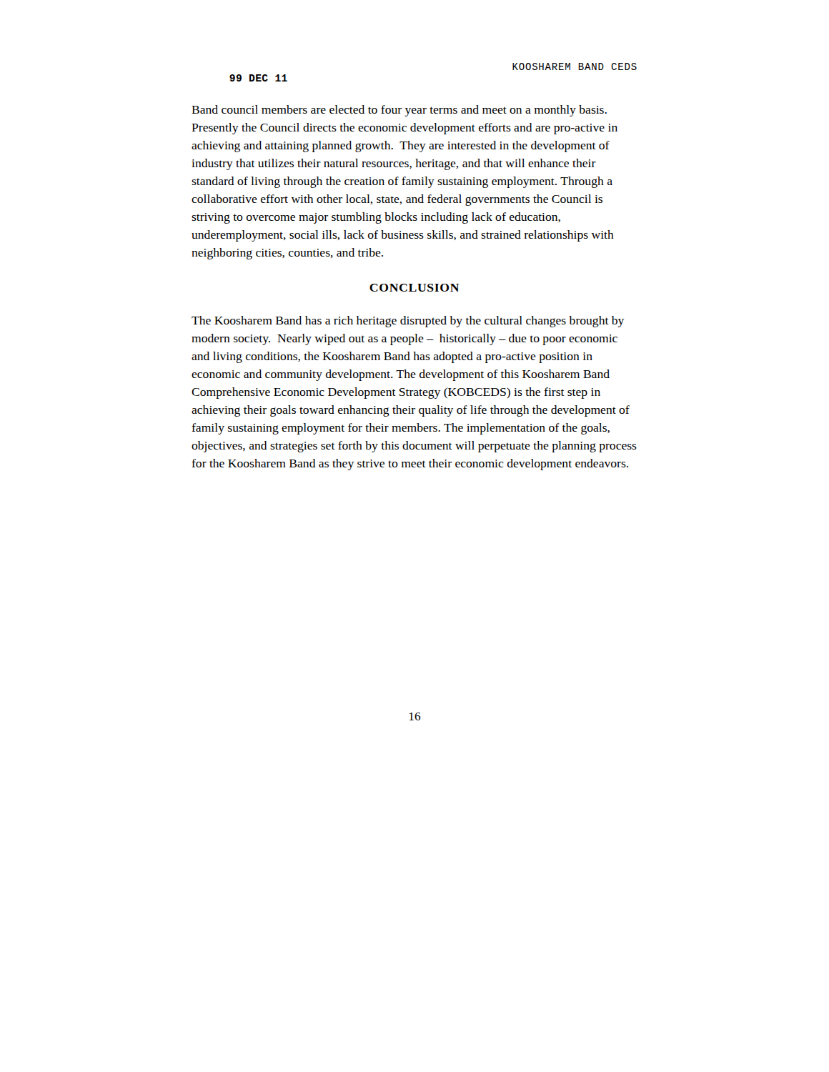KOOSHAREM BAND CEDS
99 DEC 11
Band council members are elected to four year terms and meet on a monthly basis. Presently the Council directs the economic development efforts and are pro-active in achieving and attaining planned growth. They are interested in the development of industry that utilizes their natural resources, heritage, and that will enhance their standard of living through the creation of family sustaining employment. Through a collaborative effort with other local, state, and federal governments the Council is striving to overcome major stumbling blocks including lack of education, underemployment, social ills, lack of business skills, and strained relationships with neighboring cities, counties, and tribe.
CONCLUSION
The Koosharem Band has a rich heritage disrupted by the cultural changes brought by modern society. Nearly wiped out as a people – historically – due to poor economic and living conditions, the Koosharem Band has adopted a pro-active position in economic and community development. The development of this Koosharem Band Comprehensive Economic Development Strategy (KOBCEDS) is the first step in achieving their goals toward enhancing their quality of life through the development of family sustaining employment for their members. The implementation of the goals, objectives, and strategies set forth by this document will perpetuate the planning process for the Koosharem Band as they strive to meet their economic development endeavors.
16